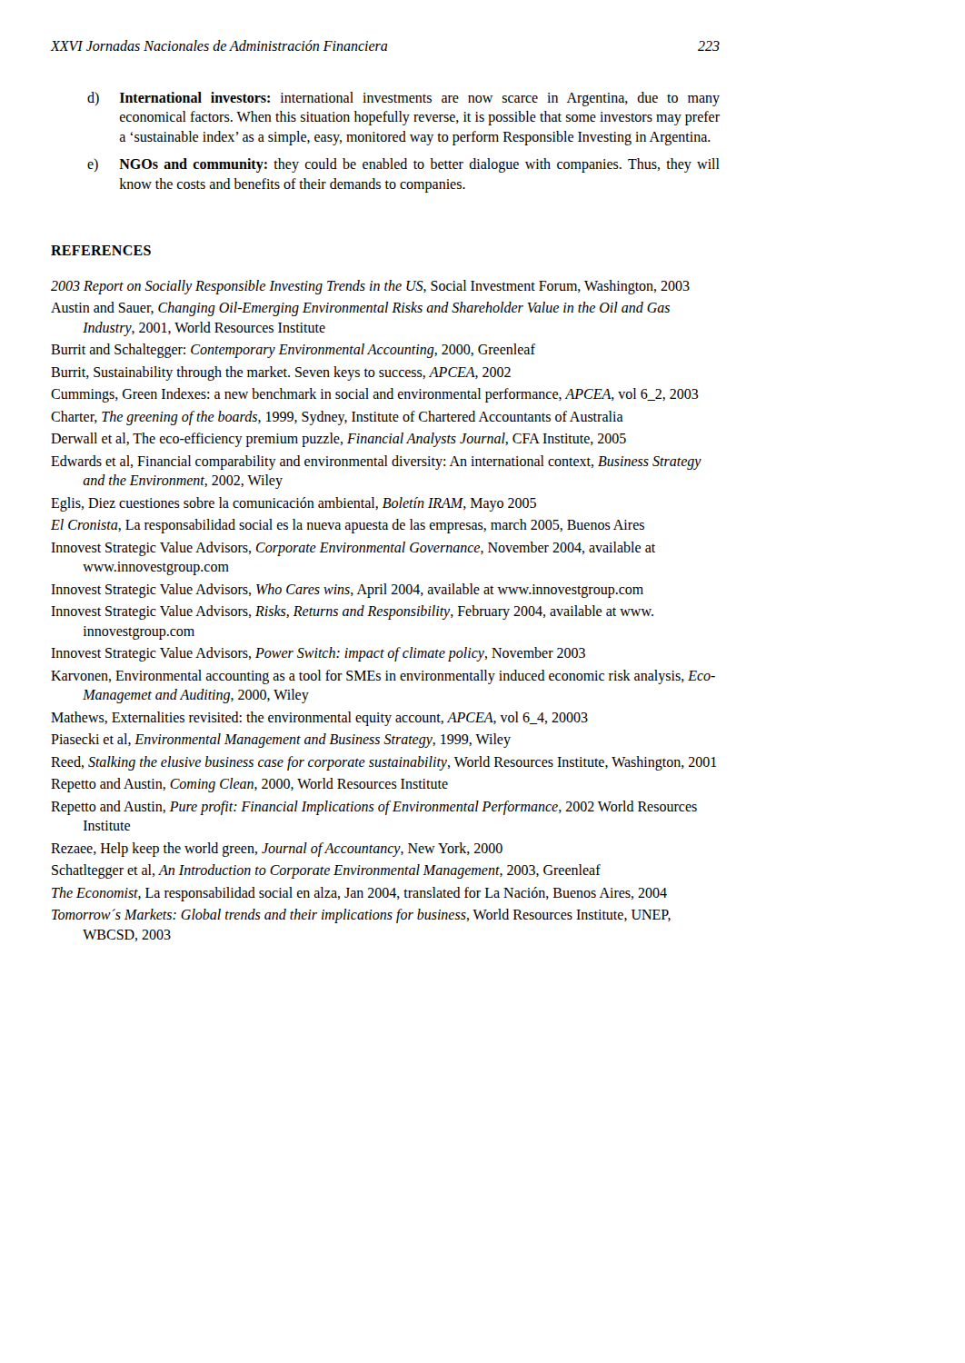XXVI Jornadas Nacionales de Administración Financiera 223
d) International investors: international investments are now scarce in Argentina, due to many economical factors. When this situation hopefully reverse, it is possible that some investors may prefer a ‘sustainable index’ as a simple, easy, monitored way to perform Responsible Investing in Argentina.
e) NGOs and community: they could be enabled to better dialogue with companies. Thus, they will know the costs and benefits of their demands to companies.
REFERENCES
2003 Report on Socially Responsible Investing Trends in the US, Social Investment Forum, Washington, 2003
Austin and Sauer, Changing Oil-Emerging Environmental Risks and Shareholder Value in the Oil and Gas Industry, 2001, World Resources Institute
Burrit and Schaltegger: Contemporary Environmental Accounting, 2000, Greenleaf
Burrit, Sustainability through the market. Seven keys to success, APCEA, 2002
Cummings, Green Indexes: a new benchmark in social and environmental performance, APCEA, vol 6_2, 2003
Charter, The greening of the boards, 1999, Sydney, Institute of Chartered Accountants of Australia
Derwall et al, The eco-efficiency premium puzzle, Financial Analysts Journal, CFA Institute, 2005
Edwards et al, Financial comparability and environmental diversity: An international context, Business Strategy and the Environment, 2002, Wiley
Eglis, Diez cuestiones sobre la comunicación ambiental, Boletín IRAM, Mayo 2005
El Cronista, La responsabilidad social es la nueva apuesta de las empresas, march 2005, Buenos Aires
Innovest Strategic Value Advisors, Corporate Environmental Governance, November 2004, available at www.innovestgroup.com
Innovest Strategic Value Advisors, Who Cares wins, April 2004, available at www.innovestgroup.com
Innovest Strategic Value Advisors, Risks, Returns and Responsibility, February 2004, available at www. innovestgroup.com
Innovest Strategic Value Advisors, Power Switch: impact of climate policy, November 2003
Karvonen, Environmental accounting as a tool for SMEs in environmentally induced economic risk analysis, Eco-Managemet and Auditing, 2000, Wiley
Mathews, Externalities revisited: the environmental equity account, APCEA, vol 6_4, 20003
Piasecki et al, Environmental Management and Business Strategy, 1999, Wiley
Reed, Stalking the elusive business case for corporate sustainability, World Resources Institute, Washington, 2001
Repetto and Austin, Coming Clean, 2000, World Resources Institute
Repetto and Austin, Pure profit: Financial Implications of Environmental Performance, 2002 World Resources Institute
Rezaee, Help keep the world green, Journal of Accountancy, New York, 2000
Schatltegger et al, An Introduction to Corporate Environmental Management, 2003, Greenleaf
The Economist, La responsabilidad social en alza, Jan 2004, translated for La Nación, Buenos Aires, 2004
Tomorrow´s Markets: Global trends and their implications for business, World Resources Institute, UNEP, WBCSD, 2003